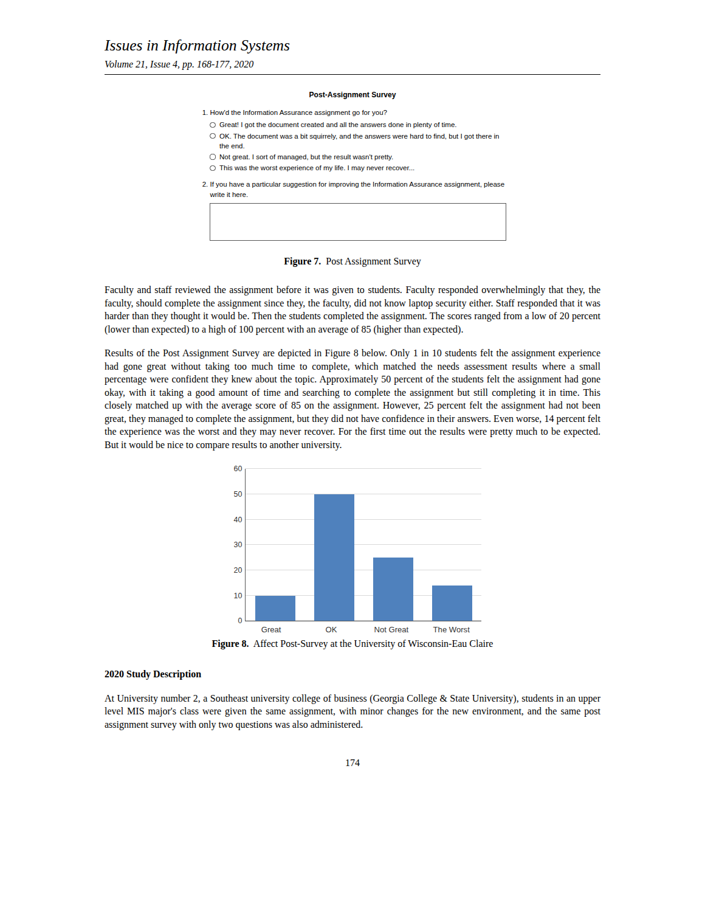Issues in Information Systems
Volume 21, Issue 4, pp. 168-177, 2020
Post-Assignment Survey
How'd the Information Assurance assignment go for you?
Great! I got the document created and all the answers done in plenty of time.
OK. The document was a bit squirrely, and the answers were hard to find, but I got there in the end.
Not great. I sort of managed, but the result wasn't pretty.
This was the worst experience of my life. I may never recover...
If you have a particular suggestion for improving the Information Assurance assignment, please write it here.
Figure 7. Post Assignment Survey
Faculty and staff reviewed the assignment before it was given to students. Faculty responded overwhelmingly that they, the faculty, should complete the assignment since they, the faculty, did not know laptop security either. Staff responded that it was harder than they thought it would be. Then the students completed the assignment. The scores ranged from a low of 20 percent (lower than expected) to a high of 100 percent with an average of 85 (higher than expected).
Results of the Post Assignment Survey are depicted in Figure 8 below. Only 1 in 10 students felt the assignment experience had gone great without taking too much time to complete, which matched the needs assessment results where a small percentage were confident they knew about the topic. Approximately 50 percent of the students felt the assignment had gone okay, with it taking a good amount of time and searching to complete the assignment but still completing it in time. This closely matched up with the average score of 85 on the assignment. However, 25 percent felt the assignment had not been great, they managed to complete the assignment, but they did not have confidence in their answers. Even worse, 14 percent felt the experience was the worst and they may never recover. For the first time out the results were pretty much to be expected. But it would be nice to compare results to another university.
60
50
40
30
20
10
0
Great OK Not Great The Worst
Figure 8. Affect Post-Survey at the University of Wisconsin-Eau Claire
2020 Study Description
At University number 2, a Southeast university college of business (Georgia College & State University), students in an upper level MIS major's class were given the same assignment, with minor changes for the new environment, and the same post assignment survey with only two questions was also administered.
174